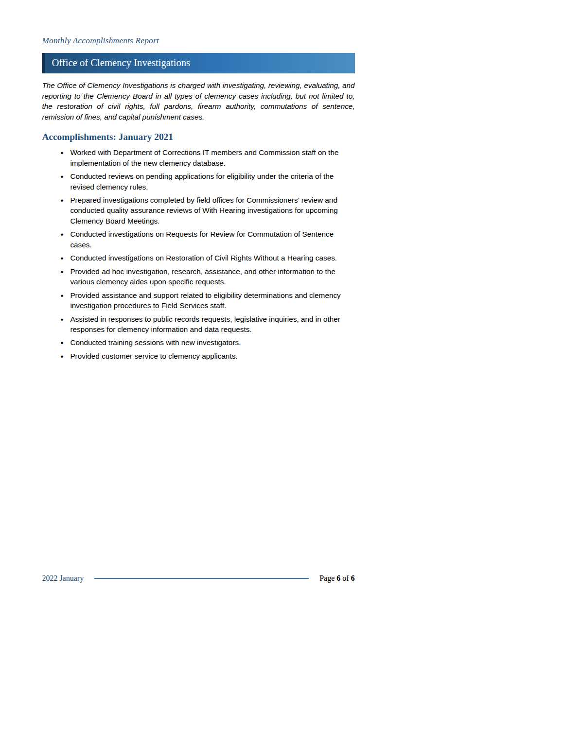Monthly Accomplishments Report
Office of Clemency Investigations
The Office of Clemency Investigations is charged with investigating, reviewing, evaluating, and reporting to the Clemency Board in all types of clemency cases including, but not limited to, the restoration of civil rights, full pardons, firearm authority, commutations of sentence, remission of fines, and capital punishment cases.
Accomplishments: January 2021
Worked with Department of Corrections IT members and Commission staff on the implementation of the new clemency database.
Conducted reviews on pending applications for eligibility under the criteria of the revised clemency rules.
Prepared investigations completed by field offices for Commissioners’ review and conducted quality assurance reviews of With Hearing investigations for upcoming Clemency Board Meetings.
Conducted investigations on Requests for Review for Commutation of Sentence cases.
Conducted investigations on Restoration of Civil Rights Without a Hearing cases.
Provided ad hoc investigation, research, assistance, and other information to the various clemency aides upon specific requests.
Provided assistance and support related to eligibility determinations and clemency investigation procedures to Field Services staff.
Assisted in responses to public records requests, legislative inquiries, and in other responses for clemency information and data requests.
Conducted training sessions with new investigators.
Provided customer service to clemency applicants.
2022 January Page 6 of 6